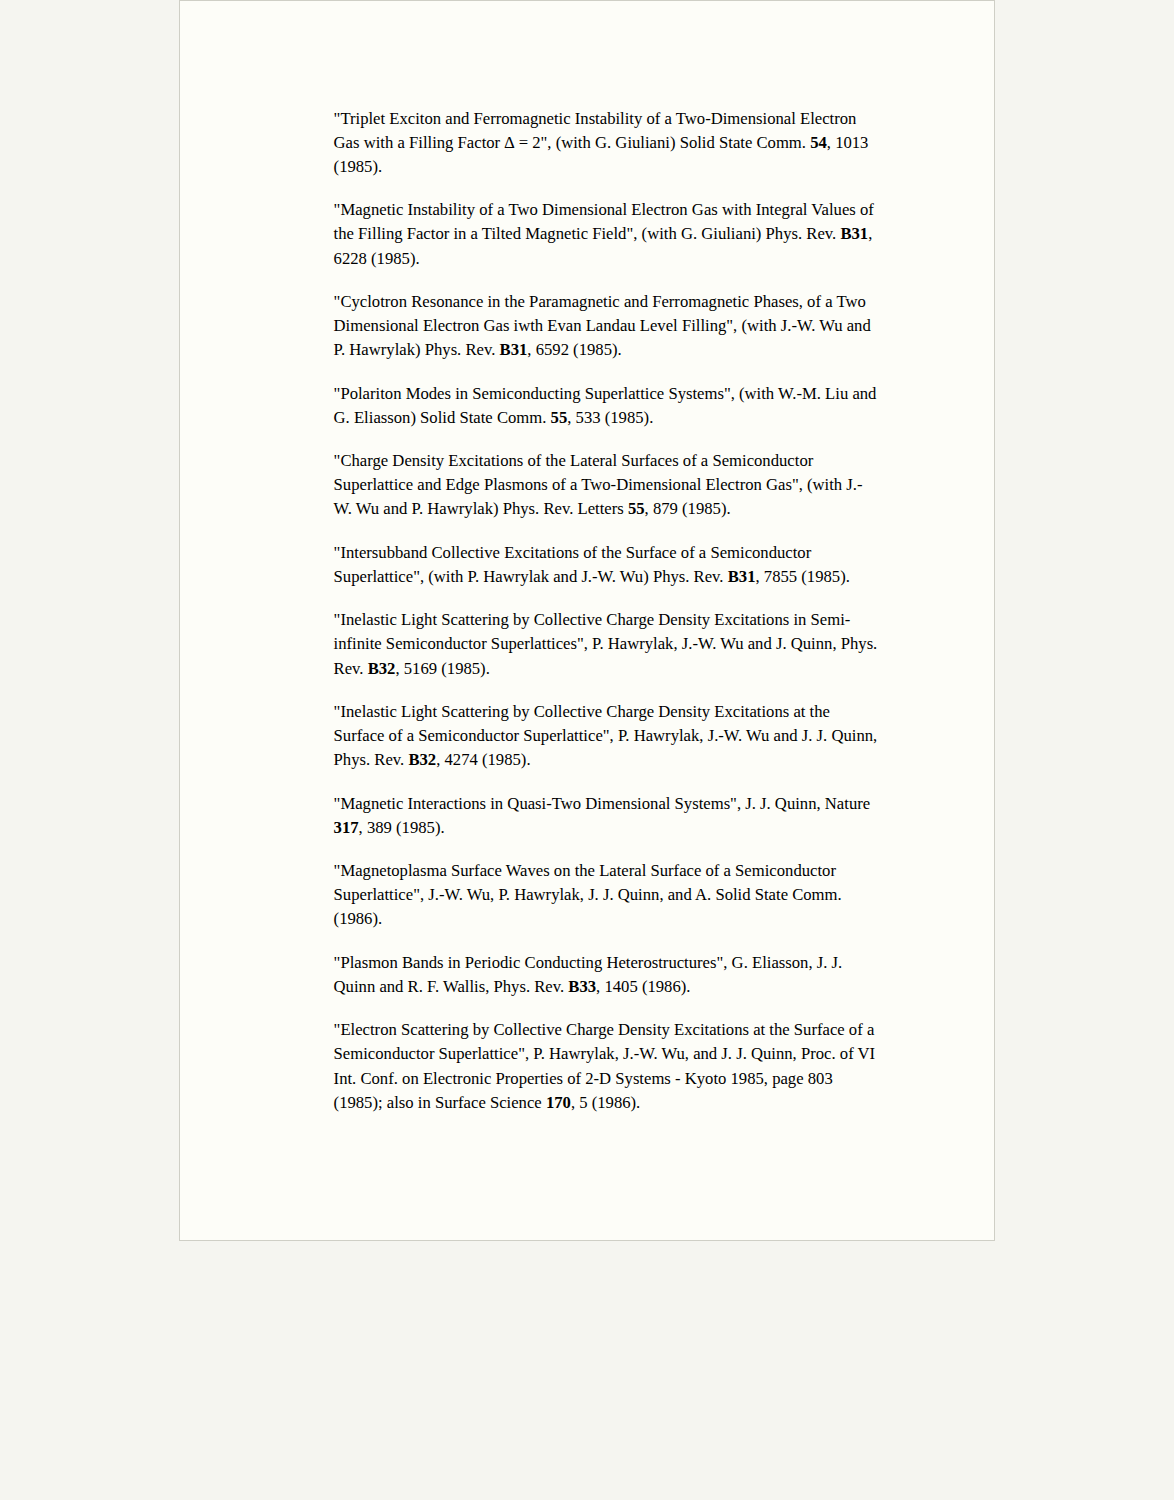"Triplet Exciton and Ferromagnetic Instability of a Two-Dimensional Electron Gas with a Filling Factor ∆ = 2", (with G. Giuliani) Solid State Comm. 54, 1013 (1985).
"Magnetic Instability of a Two Dimensional Electron Gas with Integral Values of the Filling Factor in a Tilted Magnetic Field", (with G. Giuliani) Phys. Rev. B31, 6228 (1985).
"Cyclotron Resonance in the Paramagnetic and Ferromagnetic Phases, of a Two Dimensional Electron Gas iwth Evan Landau Level Filling", (with J.-W. Wu and P. Hawrylak) Phys. Rev. B31, 6592 (1985).
"Polariton Modes in Semiconducting Superlattice Systems", (with W.-M. Liu and G. Eliasson) Solid State Comm. 55, 533 (1985).
"Charge Density Excitations of the Lateral Surfaces of a Semiconductor Superlattice and Edge Plasmons of a Two-Dimensional Electron Gas", (with J.-W. Wu and P. Hawrylak) Phys. Rev. Letters 55, 879 (1985).
"Intersubband Collective Excitations of the Surface of a Semiconductor Superlattice", (with P. Hawrylak and J.-W. Wu) Phys. Rev. B31, 7855 (1985).
"Inelastic Light Scattering by Collective Charge Density Excitations in Semi-infinite Semiconductor Superlattices", P. Hawrylak, J.-W. Wu and J. Quinn, Phys. Rev. B32, 5169 (1985).
"Inelastic Light Scattering by Collective Charge Density Excitations at the Surface of a Semiconductor Superlattice", P. Hawrylak, J.-W. Wu and J. J. Quinn, Phys. Rev. B32, 4274 (1985).
"Magnetic Interactions in Quasi-Two Dimensional Systems", J. J. Quinn, Nature 317, 389 (1985).
"Magnetoplasma Surface Waves on the Lateral Surface of a Semiconductor Superlattice", J.-W. Wu, P. Hawrylak, J. J. Quinn, and A. Solid State Comm. (1986).
"Plasmon Bands in Periodic Conducting Heterostructures", G. Eliasson, J. J. Quinn and R. F. Wallis, Phys. Rev. B33, 1405 (1986).
"Electron Scattering by Collective Charge Density Excitations at the Surface of a Semiconductor Superlattice", P. Hawrylak, J.-W. Wu, and J. J. Quinn, Proc. of VI Int. Conf. on Electronic Properties of 2-D Systems - Kyoto 1985, page 803 (1985); also in Surface Science 170, 5 (1986).